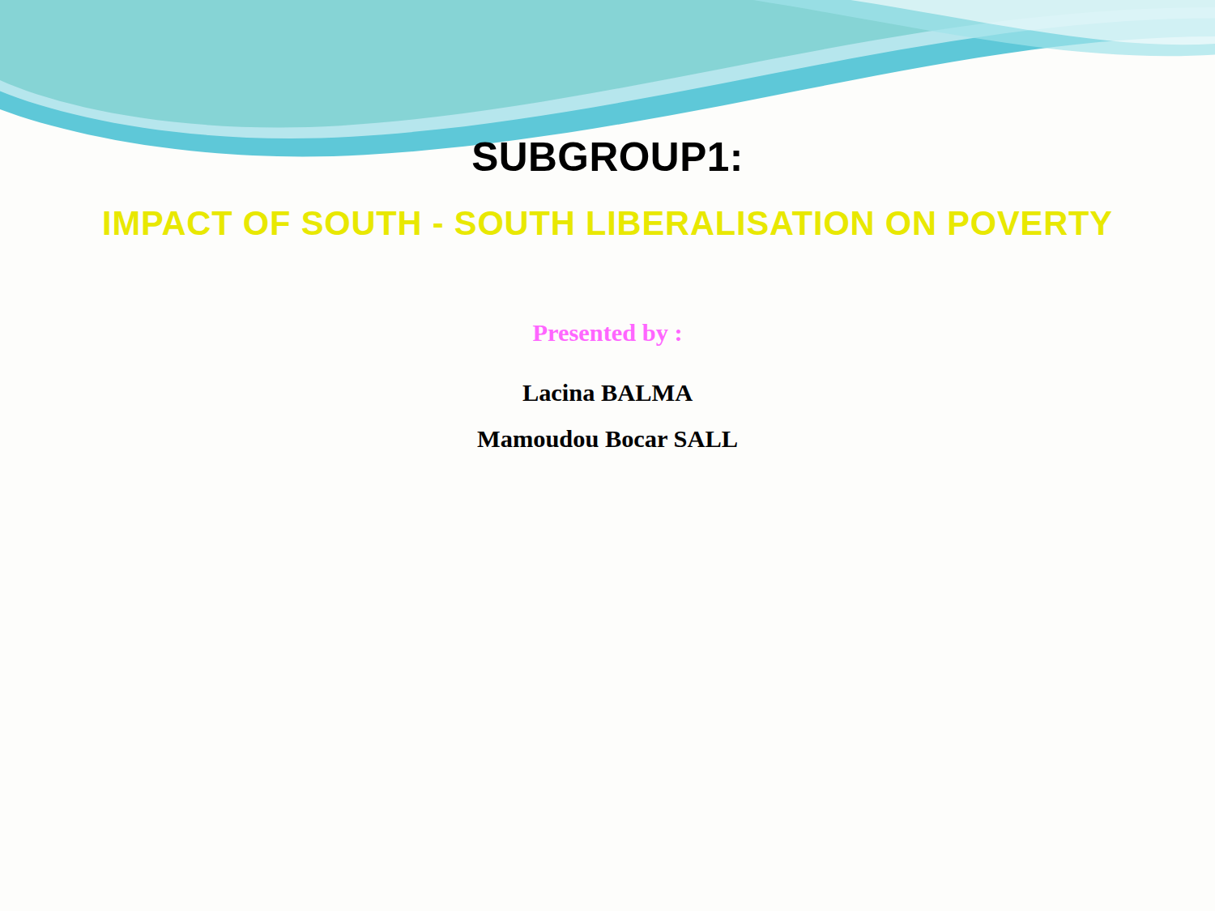SUBGROUP1:
IMPACT OF SOUTH - SOUTH LIBERALISATION ON POVERTY
Presented by :
Lacina BALMA
Mamoudou Bocar SALL